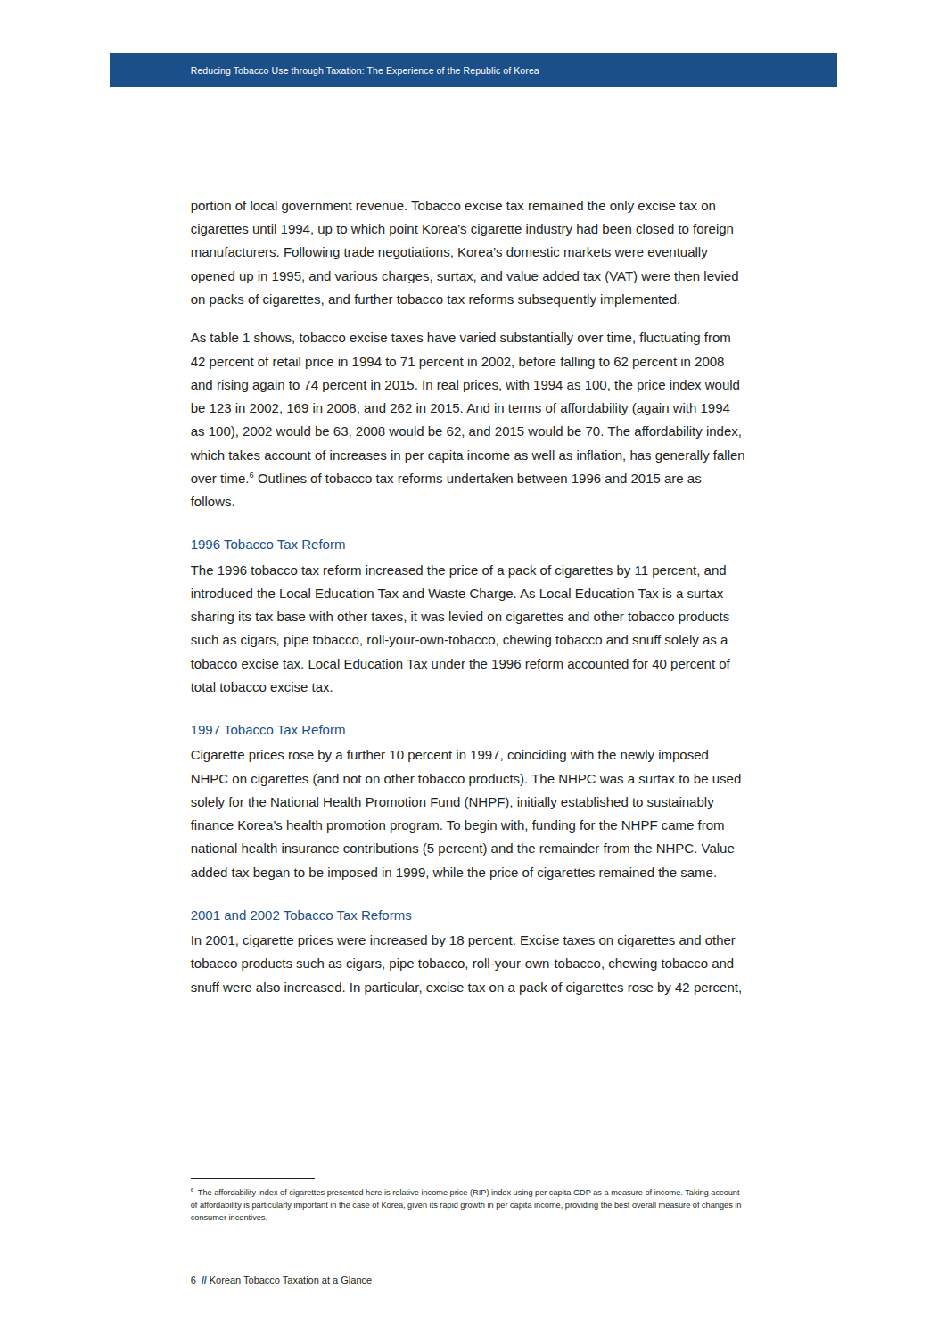Reducing Tobacco Use through Taxation: The Experience of the Republic of Korea
portion of local government revenue. Tobacco excise tax remained the only excise tax on cigarettes until 1994, up to which point Korea’s cigarette industry had been closed to foreign manufacturers. Following trade negotiations, Korea’s domestic markets were eventually opened up in 1995, and various charges, surtax, and value added tax (VAT) were then levied on packs of cigarettes, and further tobacco tax reforms subsequently implemented.
As table 1 shows, tobacco excise taxes have varied substantially over time, fluctuating from 42 percent of retail price in 1994 to 71 percent in 2002, before falling to 62 percent in 2008 and rising again to 74 percent in 2015. In real prices, with 1994 as 100, the price index would be 123 in 2002, 169 in 2008, and 262 in 2015. And in terms of affordability (again with 1994 as 100), 2002 would be 63, 2008 would be 62, and 2015 would be 70. The affordability index, which takes account of increases in per capita income as well as inflation, has generally fallen over time.6 Outlines of tobacco tax reforms undertaken between 1996 and 2015 are as follows.
1996 Tobacco Tax Reform
The 1996 tobacco tax reform increased the price of a pack of cigarettes by 11 percent, and introduced the Local Education Tax and Waste Charge. As Local Education Tax is a surtax sharing its tax base with other taxes, it was levied on cigarettes and other tobacco products such as cigars, pipe tobacco, roll-your-own-tobacco, chewing tobacco and snuff solely as a tobacco excise tax. Local Education Tax under the 1996 reform accounted for 40 percent of total tobacco excise tax.
1997 Tobacco Tax Reform
Cigarette prices rose by a further 10 percent in 1997, coinciding with the newly imposed NHPC on cigarettes (and not on other tobacco products). The NHPC was a surtax to be used solely for the National Health Promotion Fund (NHPF), initially established to sustainably finance Korea’s health promotion program. To begin with, funding for the NHPF came from national health insurance contributions (5 percent) and the remainder from the NHPC. Value added tax began to be imposed in 1999, while the price of cigarettes remained the same.
2001 and 2002 Tobacco Tax Reforms
In 2001, cigarette prices were increased by 18 percent. Excise taxes on cigarettes and other tobacco products such as cigars, pipe tobacco, roll-your-own-tobacco, chewing tobacco and snuff were also increased. In particular, excise tax on a pack of cigarettes rose by 42 percent,
6 The affordability index of cigarettes presented here is relative income price (RIP) index using per capita GDP as a measure of income. Taking account of affordability is particularly important in the case of Korea, given its rapid growth in per capita income, providing the best overall measure of changes in consumer incentives.
6 // Korean Tobacco Taxation at a Glance